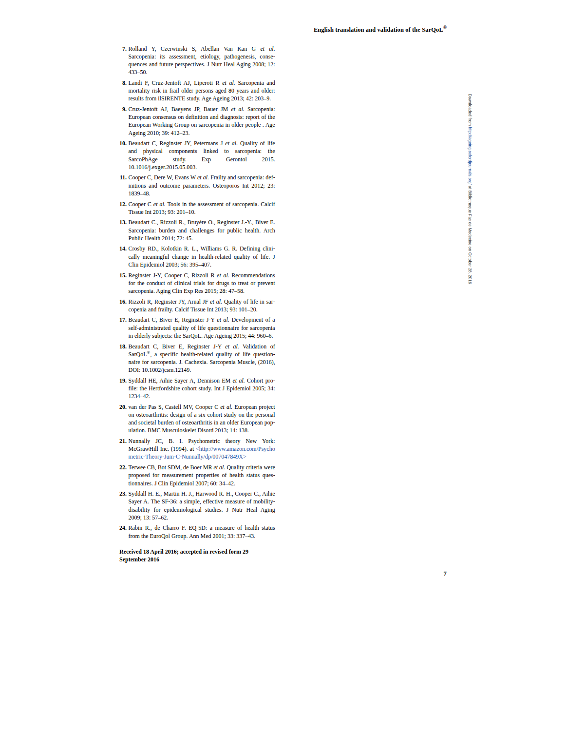English translation and validation of the SarQoL®
7. Rolland Y, Czerwinski S, Abellan Van Kan G et al. Sarcopenia: its assessment, etiology, pathogenesis, consequences and future perspectives. J Nutr Heal Aging 2008; 12: 433–50.
8. Landi F, Cruz-Jentoft AJ, Liperoti R et al. Sarcopenia and mortality risk in frail older persons aged 80 years and older: results from ilSIRENTE study. Age Ageing 2013; 42: 203–9.
9. Cruz-Jentoft AJ, Baeyens JP, Bauer JM et al. Sarcopenia: European consensus on definition and diagnosis: report of the European Working Group on sarcopenia in older people . Age Ageing 2010; 39: 412–23.
10. Beaudart C, Reginster JY, Petermans J et al. Quality of life and physical components linked to sarcopenia: the SarcoPhAge study. Exp Gerontol 2015. 10.1016/j.exger.2015.05.003.
11. Cooper C, Dere W, Evans W et al. Frailty and sarcopenia: definitions and outcome parameters. Osteoporos Int 2012; 23: 1839–48.
12. Cooper C et al. Tools in the assessment of sarcopenia. Calcif Tissue Int 2013; 93: 201–10.
13. Beaudart C., Rizzoli R., Bruyère O., Reginster J.-Y., Biver E. Sarcopenia: burden and challenges for public health. Arch Public Health 2014; 72: 45.
14. Crosby RD., Kolotkin R. L., Williams G. R. Defining clinically meaningful change in health-related quality of life. J Clin Epidemiol 2003; 56: 395–407.
15. Reginster J-Y, Cooper C, Rizzoli R et al. Recommendations for the conduct of clinical trials for drugs to treat or prevent sarcopenia. Aging Clin Exp Res 2015; 28: 47–58.
16. Rizzoli R, Reginster JY, Arnal JF et al. Quality of life in sarcopenia and frailty. Calcif Tissue Int 2013; 93: 101–20.
17. Beaudart C, Biver E, Reginster J-Y et al. Development of a self-administrated quality of life questionnaire for sarcopenia in elderly subjects: the SarQoL. Age Ageing 2015; 44: 960–6.
18. Beaudart C, Biver E, Reginster J-Y et al. Validation of SarQoL®, a specific health-related quality of life questionnaire for sarcopenia. J. Cachexia. Sarcopenia Muscle, (2016), DOI: 10.1002/jcsm.12149.
19. Syddall HE, Aihie Sayer A, Dennison EM et al. Cohort profile: the Hertfordshire cohort study. Int J Epidemiol 2005; 34: 1234–42.
20. van der Pas S, Castell MV, Cooper C et al. European project on osteoarthritis: design of a six-cohort study on the personal and societal burden of osteoarthritis in an older European population. BMC Musculoskelet Disord 2013; 14: 138.
21. Nunnally JC, B. I. Psychometric theory New York: McGrawHill Inc. (1994). at <http://www.amazon.com/Psychometric-Theory-Jum-C-Nunnally/dp/007047849X>
22. Terwee CB, Bot SDM, de Boer MR et al. Quality criteria were proposed for measurement properties of health status questionnaires. J Clin Epidemiol 2007; 60: 34–42.
23. Syddall H. E., Martin H. J., Harwood R. H., Cooper C., Aihie Sayer A. The SF-36: a simple, effective measure of mobility-disability for epidemiological studies. J Nutr Heal Aging 2009; 13: 57–62.
24. Rabin R., de Charro F. EQ-5D: a measure of health status from the EuroQol Group. Ann Med 2001; 33: 337–43.
Received 18 April 2016; accepted in revised form 29 September 2016
Downloaded from http://ageing.oxfordjournals.org/ at Bibliotheque Fac de Medecine on October 28, 2016
7